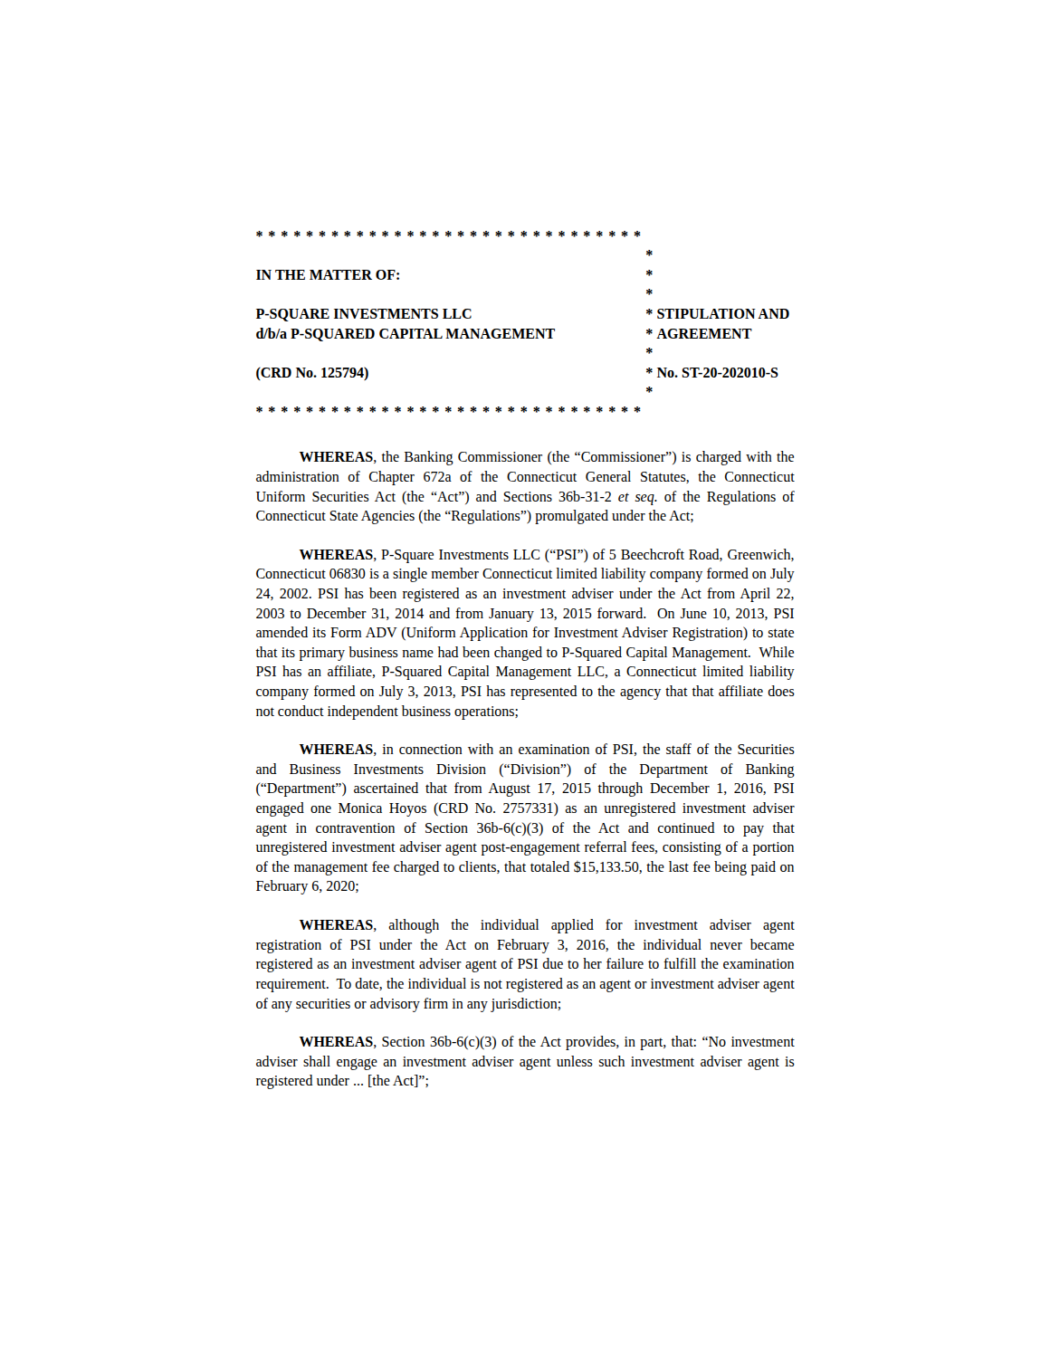| * * * * * * * * * * * * * * * * * * * * * * * * * * * * * * * | | |
| | * | |
| IN THE MATTER OF: | * | |
| | * | |
| P-SQUARE INVESTMENTS LLC | * | STIPULATION AND |
| d/b/a P-SQUARED CAPITAL MANAGEMENT | * | AGREEMENT |
| | * | |
| (CRD No. 125794) | * | No. ST-20-202010-S |
| | * | |
| * * * * * * * * * * * * * * * * * * * * * * * * * * * * * * * | | |
WHEREAS, the Banking Commissioner (the “Commissioner”) is charged with the administration of Chapter 672a of the Connecticut General Statutes, the Connecticut Uniform Securities Act (the “Act”) and Sections 36b-31-2 et seq. of the Regulations of Connecticut State Agencies (the “Regulations”) promulgated under the Act;
WHEREAS, P-Square Investments LLC (“PSI”) of 5 Beechcroft Road, Greenwich, Connecticut 06830 is a single member Connecticut limited liability company formed on July 24, 2002. PSI has been registered as an investment adviser under the Act from April 22, 2003 to December 31, 2014 and from January 13, 2015 forward. On June 10, 2013, PSI amended its Form ADV (Uniform Application for Investment Adviser Registration) to state that its primary business name had been changed to P-Squared Capital Management. While PSI has an affiliate, P-Squared Capital Management LLC, a Connecticut limited liability company formed on July 3, 2013, PSI has represented to the agency that that affiliate does not conduct independent business operations;
WHEREAS, in connection with an examination of PSI, the staff of the Securities and Business Investments Division (“Division”) of the Department of Banking (“Department”) ascertained that from August 17, 2015 through December 1, 2016, PSI engaged one Monica Hoyos (CRD No. 2757331) as an unregistered investment adviser agent in contravention of Section 36b-6(c)(3) of the Act and continued to pay that unregistered investment adviser agent post-engagement referral fees, consisting of a portion of the management fee charged to clients, that totaled $15,133.50, the last fee being paid on February 6, 2020;
WHEREAS, although the individual applied for investment adviser agent registration of PSI under the Act on February 3, 2016, the individual never became registered as an investment adviser agent of PSI due to her failure to fulfill the examination requirement. To date, the individual is not registered as an agent or investment adviser agent of any securities or advisory firm in any jurisdiction;
WHEREAS, Section 36b-6(c)(3) of the Act provides, in part, that: “No investment adviser shall engage an investment adviser agent unless such investment adviser agent is registered under ... [the Act]”;